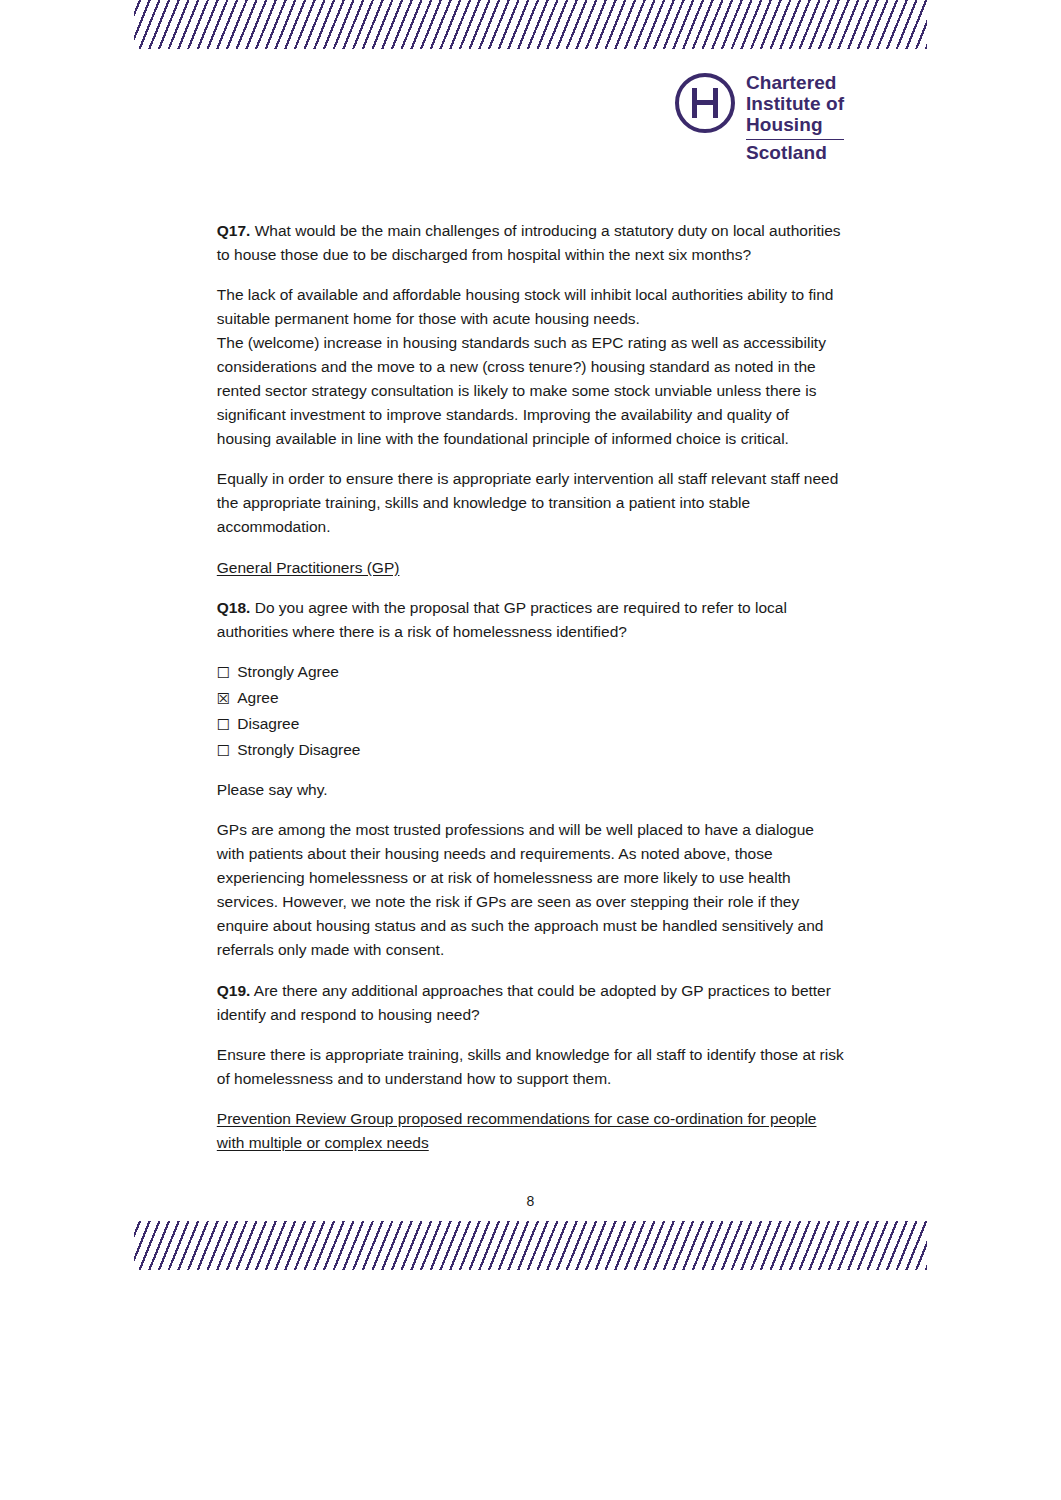Chartered
Institute of
Housing
Scotland
Q17. What would be the main challenges of introducing a statutory duty on local authorities to house those due to be discharged from hospital within the next six months?
The lack of available and affordable housing stock will inhibit local authorities ability to find suitable permanent home for those with acute housing needs.
The (welcome) increase in housing standards such as EPC rating as well as accessibility considerations and the move to a new (cross tenure?) housing standard as noted in the rented sector strategy consultation is likely to make some stock unviable unless there is significant investment to improve standards. Improving the availability and quality of housing available in line with the foundational principle of informed choice is critical.
Equally in order to ensure there is appropriate early intervention all staff relevant staff need the appropriate training, skills and knowledge to transition a patient into stable accommodation.
General Practitioners (GP)
Q18. Do you agree with the proposal that GP practices are required to refer to local authorities where there is a risk of homelessness identified?
☐Strongly Agree
☒Agree
☐Disagree
☐Strongly Disagree
Please say why.
GPs are among the most trusted professions and will be well placed to have a dialogue with patients about their housing needs and requirements. As noted above, those experiencing homelessness or at risk of homelessness are more likely to use health services. However, we note the risk if GPs are seen as over stepping their role if they enquire about housing status and as such the approach must be handled sensitively and referrals only made with consent.
Q19. Are there any additional approaches that could be adopted by GP practices to better identify and respond to housing need?
Ensure there is appropriate training, skills and knowledge for all staff to identify those at risk of homelessness and to understand how to support them.
Prevention Review Group proposed recommendations for case co-ordination for people with multiple or complex needs
8